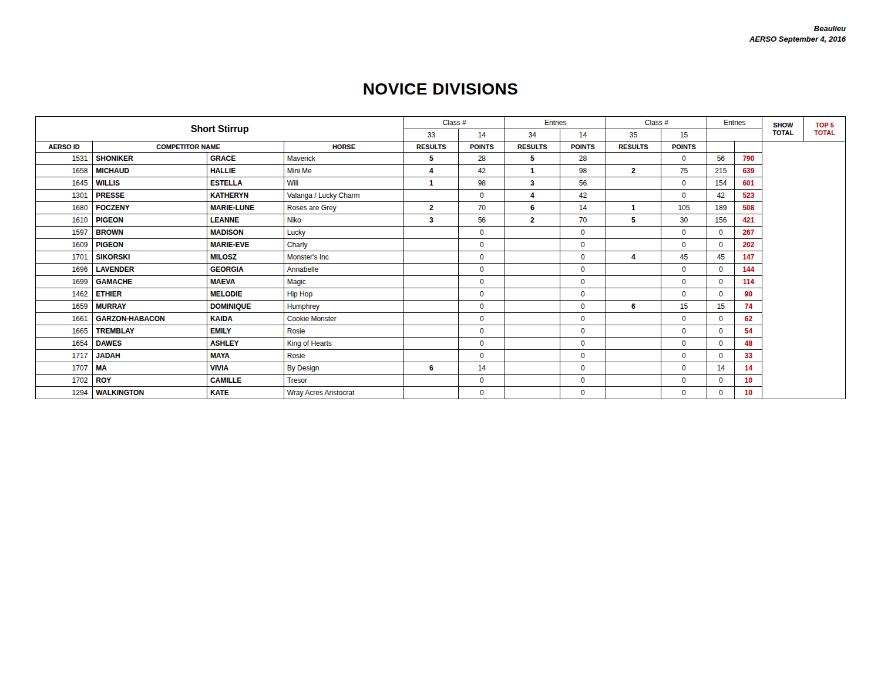Beaulieu
AERSO September 4, 2016
NOVICE DIVISIONS
| Short Stirrup | Class # | Entries | Class # | Entries | SHOW TOTAL | TOP 5 TOTAL |
| --- | --- | --- | --- | --- | --- | --- |
| 33 | 14 | 34 | 14 | 35 | 15 |
| AERSO ID | Competitor Name | Horse | RESULTS | POINTS | RESULTS | POINTS | RESULTS | POINTS | | |
| 1531 | SHONIKER | GRACE | Maverick | 5 | 28 | 5 | 28 | | 0 | 56 | 790 |
| 1658 | MICHAUD | HALLIE | Mini Me | 4 | 42 | 1 | 98 | 2 | 75 | 215 | 639 |
| 1645 | WILLIS | ESTELLA | Will | 1 | 98 | 3 | 56 | | 0 | 154 | 601 |
| 1301 | PRESSE | KATHERYN | Valanga / Lucky Charm | | 0 | 4 | 42 | | 0 | 42 | 523 |
| 1680 | FOCZENY | MARIE-LUNE | Roses are Grey | 2 | 70 | 6 | 14 | 1 | 105 | 189 | 508 |
| 1610 | PIGEON | LEANNE | Niko | 3 | 56 | 2 | 70 | 5 | 30 | 156 | 421 |
| 1597 | BROWN | MADISON | Lucky | | 0 | | 0 | | 0 | 0 | 267 |
| 1609 | PIGEON | MARIE-EVE | Charly | | 0 | | 0 | | 0 | 0 | 202 |
| 1701 | SIKORSKI | MILOSZ | Monster's Inc | | 0 | | 0 | 4 | 45 | 45 | 147 |
| 1696 | LAVENDER | GEORGIA | Annabelle | | 0 | | 0 | | 0 | 0 | 144 |
| 1699 | GAMACHE | MAEVA | Magic | | 0 | | 0 | | 0 | 0 | 114 |
| 1462 | ETHIER | MELODIE | Hip Hop | | 0 | | 0 | | 0 | 0 | 90 |
| 1659 | MURRAY | DOMINIQUE | Humphrey | | 0 | | 0 | 6 | 15 | 15 | 74 |
| 1661 | GARZON-HABACON | KAIDA | Cookie Monster | | 0 | | 0 | | 0 | 0 | 62 |
| 1665 | TREMBLAY | EMILY | Rosie | | 0 | | 0 | | 0 | 0 | 54 |
| 1654 | DAWES | ASHLEY | King of Hearts | | 0 | | 0 | | 0 | 0 | 48 |
| 1717 | JADAH | MAYA | Rosie | | 0 | | 0 | | 0 | 0 | 33 |
| 1707 | MA | VIVIA | By Design | 6 | 14 | | 0 | | 0 | 14 | 14 |
| 1702 | ROY | CAMILLE | Tresor | | 0 | | 0 | | 0 | 0 | 10 |
| 1294 | WALKINGTON | KATE | Wray Acres Aristocrat | | 0 | | 0 | | 0 | 0 | 10 |